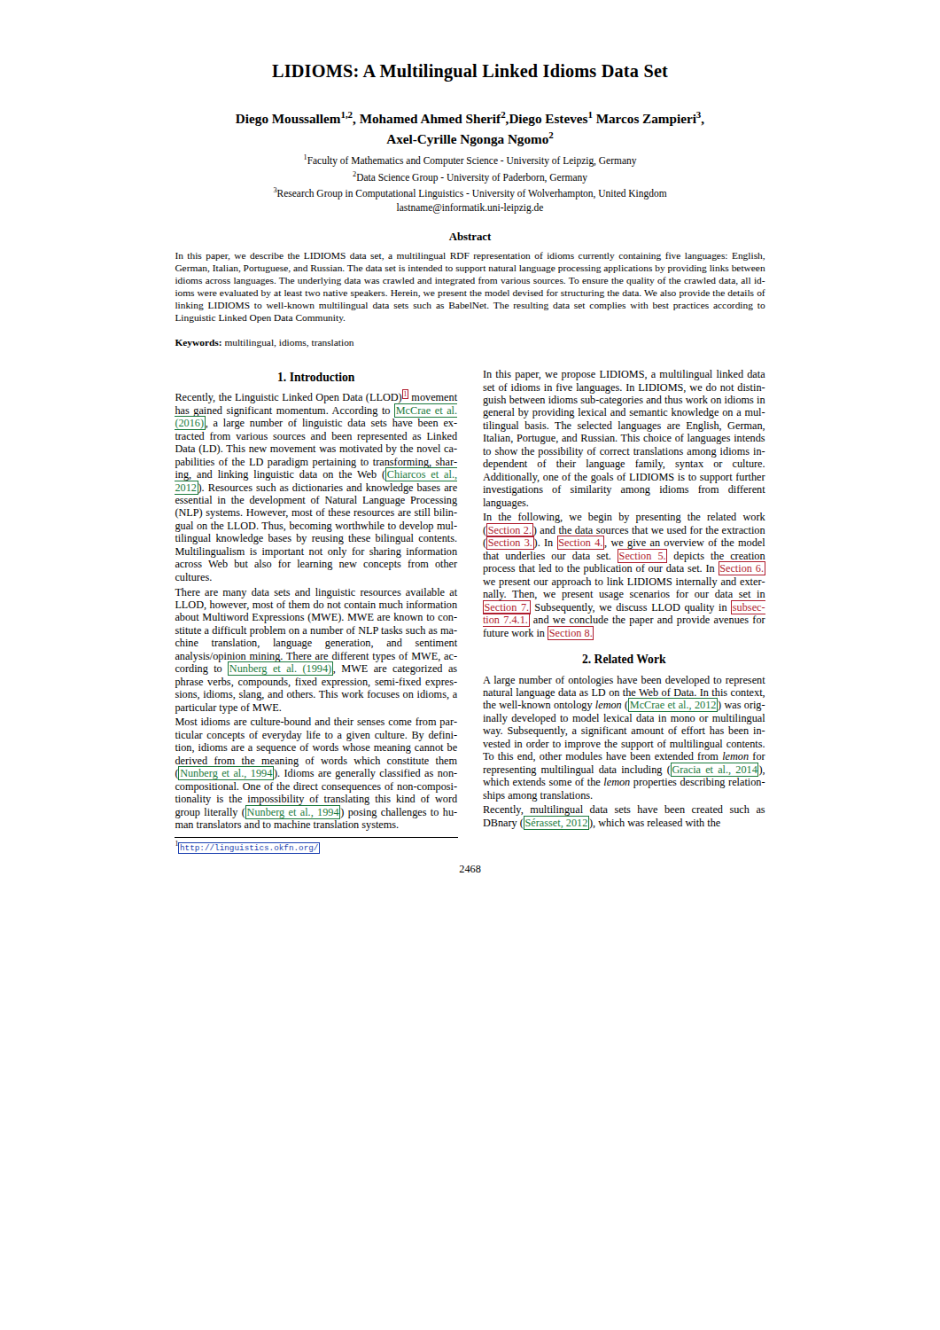LI DIOMS: A Multilingual Linked Idioms Data Set
Diego Moussallem1,2, Mohamed Ahmed Sherif2,Diego Esteves1 Marcos Zampieri3,
Axel-Cyrille Ngonga Ngomo2
1Faculty of Mathematics and Computer Science - University of Leipzig, Germany
2Data Science Group - University of Paderborn, Germany
3Research Group in Computational Linguistics - University of Wolverhampton, United Kingdom
lastname@informatik.uni-leipzig.de
Abstract
In this paper, we describe the LI DIOMS data set, a multilingual RDF representation of idioms currently containing five languages: English, German, Italian, Portuguese, and Russian. The data set is intended to support natural language processing applications by providing links between idioms across languages. The underlying data was crawled and integrated from various sources. To ensure the quality of the crawled data, all idioms were evaluated by at least two native speakers. Herein, we present the model devised for structuring the data. We also provide the details of linking LI DIOMS to well-known multilingual data sets such as BabelNet. The resulting data set complies with best practices according to Linguistic Linked Open Data Community.
Keywords: multilingual, idioms, translation
1. Introduction
Recently, the Linguistic Linked Open Data (LLOD)1 movement has gained significant momentum. According to McCrae et al. (2016), a large number of linguistic data sets have been extracted from various sources and been represented as Linked Data (LD). This new movement was motivated by the novel capabilities of the LD paradigm pertaining to transforming, sharing, and linking linguistic data on the Web (Chiarcos et al., 2012). Resources such as dictionaries and knowledge bases are essential in the development of Natural Language Processing (NLP) systems. However, most of these resources are still bilingual on the LLOD. Thus, becoming worthwhile to develop multilingual knowledge bases by reusing these bilingual contents. Multilingualism is important not only for sharing information across Web but also for learning new concepts from other cultures.
There are many data sets and linguistic resources available at LLOD, however, most of them do not contain much information about Multiword Expressions (MWE). MWE are known to constitute a difficult problem on a number of NLP tasks such as machine translation, language generation, and sentiment analysis/opinion mining. There are different types of MWE, according to Nunberg et al. (1994), MWE are categorized as phrase verbs, compounds, fixed expression, semi-fixed expressions, idioms, slang, and others. This work focuses on idioms, a particular type of MWE.
Most idioms are culture-bound and their senses come from particular concepts of everyday life to a given culture. By definition, idioms are a sequence of words whose meaning cannot be derived from the meaning of words which constitute them (Nunberg et al., 1994). Idioms are generally classified as non-compositional. One of the direct consequences of non-compositionality is the impossibility of translating this kind of word group literally (Nunberg et al., 1994) posing challenges to human translators and to machine translation systems.
In this paper, we propose LI DIOMS, a multilingual linked data set of idioms in five languages. In LI DIOMS, we do not distinguish between idioms sub-categories and thus work on idioms in general by providing lexical and semantic knowledge on a multilingual basis. The selected languages are English, German, Italian, Portugue, and Russian. This choice of languages intends to show the possibility of correct translations among idioms independent of their language family, syntax or culture. Additionally, one of the goals of LI DIOMS is to support further investigations of similarity among idioms from different languages.
In the following, we begin by presenting the related work (Section 2.) and the data sources that we used for the extraction (Section 3.). In Section 4., we give an overview of the model that underlies our data set. Section 5. depicts the creation process that led to the publication of our data set. In Section 6. we present our approach to link LI DIOMS internally and externally. Then, we present usage scenarios for our data set in Section 7. Subsequently, we discuss LLOD quality in subsection 7.4.1. and we conclude the paper and provide avenues for future work in Section 8.
2. Related Work
A large number of ontologies have been developed to represent natural language data as LD on the Web of Data. In this context, the well-known ontology lemon (McCrae et al., 2012) was originally developed to model lexical data in mono or multilingual way. Subsequently, a significant amount of effort has been invested in order to improve the support of multilingual contents. To this end, other modules have been extended from lemon for representing multilingual data including (Gracia et al., 2014), which extends some of the lemon properties describing relationships among translations.
Recently, multilingual data sets have been created such as DBnary (Sérasset, 2012), which was released with the
1 http://linguistics.okfn.org/
2468